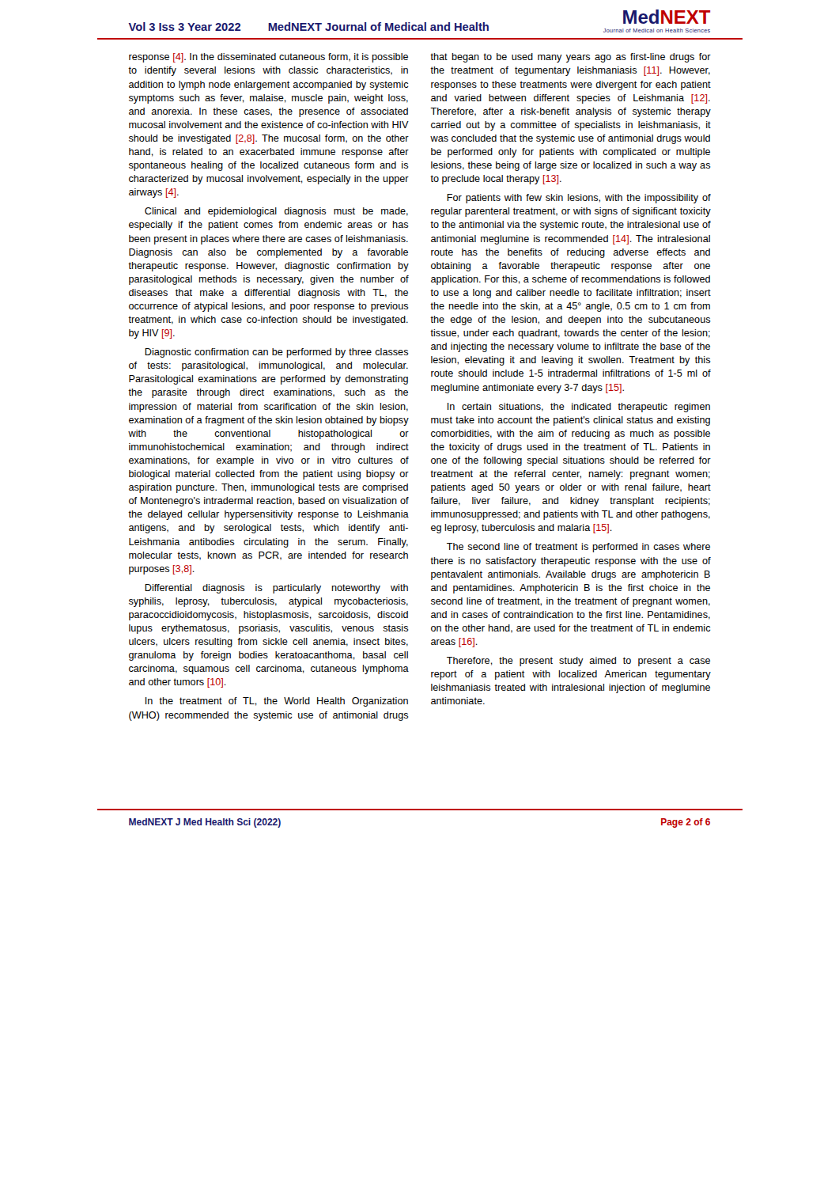Vol 3 Iss 3 Year 2022 MedNEXT Journal of Medical and Health
Med NEXT Journal of Medical on Health Sciences
response [4]. In the disseminated cutaneous form, it is possible to identify several lesions with classic characteristics, in addition to lymph node enlargement accompanied by systemic symptoms such as fever, malaise, muscle pain, weight loss, and anorexia. In these cases, the presence of associated mucosal involvement and the existence of co-infection with HIV should be investigated [2,8]. The mucosal form, on the other hand, is related to an exacerbated immune response after spontaneous healing of the localized cutaneous form and is characterized by mucosal involvement, especially in the upper airways [4].
Clinical and epidemiological diagnosis must be made, especially if the patient comes from endemic areas or has been present in places where there are cases of leishmaniasis. Diagnosis can also be complemented by a favorable therapeutic response. However, diagnostic confirmation by parasitological methods is necessary, given the number of diseases that make a differential diagnosis with TL, the occurrence of atypical lesions, and poor response to previous treatment, in which case co-infection should be investigated. by HIV [9].
Diagnostic confirmation can be performed by three classes of tests: parasitological, immunological, and molecular. Parasitological examinations are performed by demonstrating the parasite through direct examinations, such as the impression of material from scarification of the skin lesion, examination of a fragment of the skin lesion obtained by biopsy with the conventional histopathological or immunohistochemical examination; and through indirect examinations, for example in vivo or in vitro cultures of biological material collected from the patient using biopsy or aspiration puncture. Then, immunological tests are comprised of Montenegro's intradermal reaction, based on visualization of the delayed cellular hypersensitivity response to Leishmania antigens, and by serological tests, which identify anti-Leishmania antibodies circulating in the serum. Finally, molecular tests, known as PCR, are intended for research purposes [3,8].
Differential diagnosis is particularly noteworthy with syphilis, leprosy, tuberculosis, atypical mycobacteriosis, paracoccidioidomycosis, histoplasmosis, sarcoidosis, discoid lupus erythematosus, psoriasis, vasculitis, venous stasis ulcers, ulcers resulting from sickle cell anemia, insect bites, granuloma by foreign bodies keratoacanthoma, basal cell carcinoma, squamous cell carcinoma, cutaneous lymphoma and other tumors [10].
In the treatment of TL, the World Health Organization (WHO) recommended the systemic use of antimonial drugs that began to be used many years ago as first-line drugs for the treatment of tegumentary leishmaniasis [11]. However, responses to these treatments were divergent for each patient and varied between different species of Leishmania [12]. Therefore, after a risk-benefit analysis of systemic therapy carried out by a committee of specialists in leishmaniasis, it was concluded that the systemic use of antimonial drugs would be performed only for patients with complicated or multiple lesions, these being of large size or localized in such a way as to preclude local therapy [13].
For patients with few skin lesions, with the impossibility of regular parenteral treatment, or with signs of significant toxicity to the antimonial via the systemic route, the intralesional use of antimonial meglumine is recommended [14]. The intralesional route has the benefits of reducing adverse effects and obtaining a favorable therapeutic response after one application. For this, a scheme of recommendations is followed to use a long and caliber needle to facilitate infiltration; insert the needle into the skin, at a 45° angle, 0.5 cm to 1 cm from the edge of the lesion, and deepen into the subcutaneous tissue, under each quadrant, towards the center of the lesion; and injecting the necessary volume to infiltrate the base of the lesion, elevating it and leaving it swollen. Treatment by this route should include 1-5 intradermal infiltrations of 1-5 ml of meglumine antimoniate every 3-7 days [15].
In certain situations, the indicated therapeutic regimen must take into account the patient's clinical status and existing comorbidities, with the aim of reducing as much as possible the toxicity of drugs used in the treatment of TL. Patients in one of the following special situations should be referred for treatment at the referral center, namely: pregnant women; patients aged 50 years or older or with renal failure, heart failure, liver failure, and kidney transplant recipients; immunosuppressed; and patients with TL and other pathogens, eg leprosy, tuberculosis and malaria [15].
The second line of treatment is performed in cases where there is no satisfactory therapeutic response with the use of pentavalent antimonials. Available drugs are amphotericin B and pentamidines. Amphotericin B is the first choice in the second line of treatment, in the treatment of pregnant women, and in cases of contraindication to the first line. Pentamidines, on the other hand, are used for the treatment of TL in endemic areas [16].
Therefore, the present study aimed to present a case report of a patient with localized American tegumentary leishmaniasis treated with intralesional injection of meglumine antimoniate.
MedNEXT J Med Health Sci (2022)
Page 2 of 6